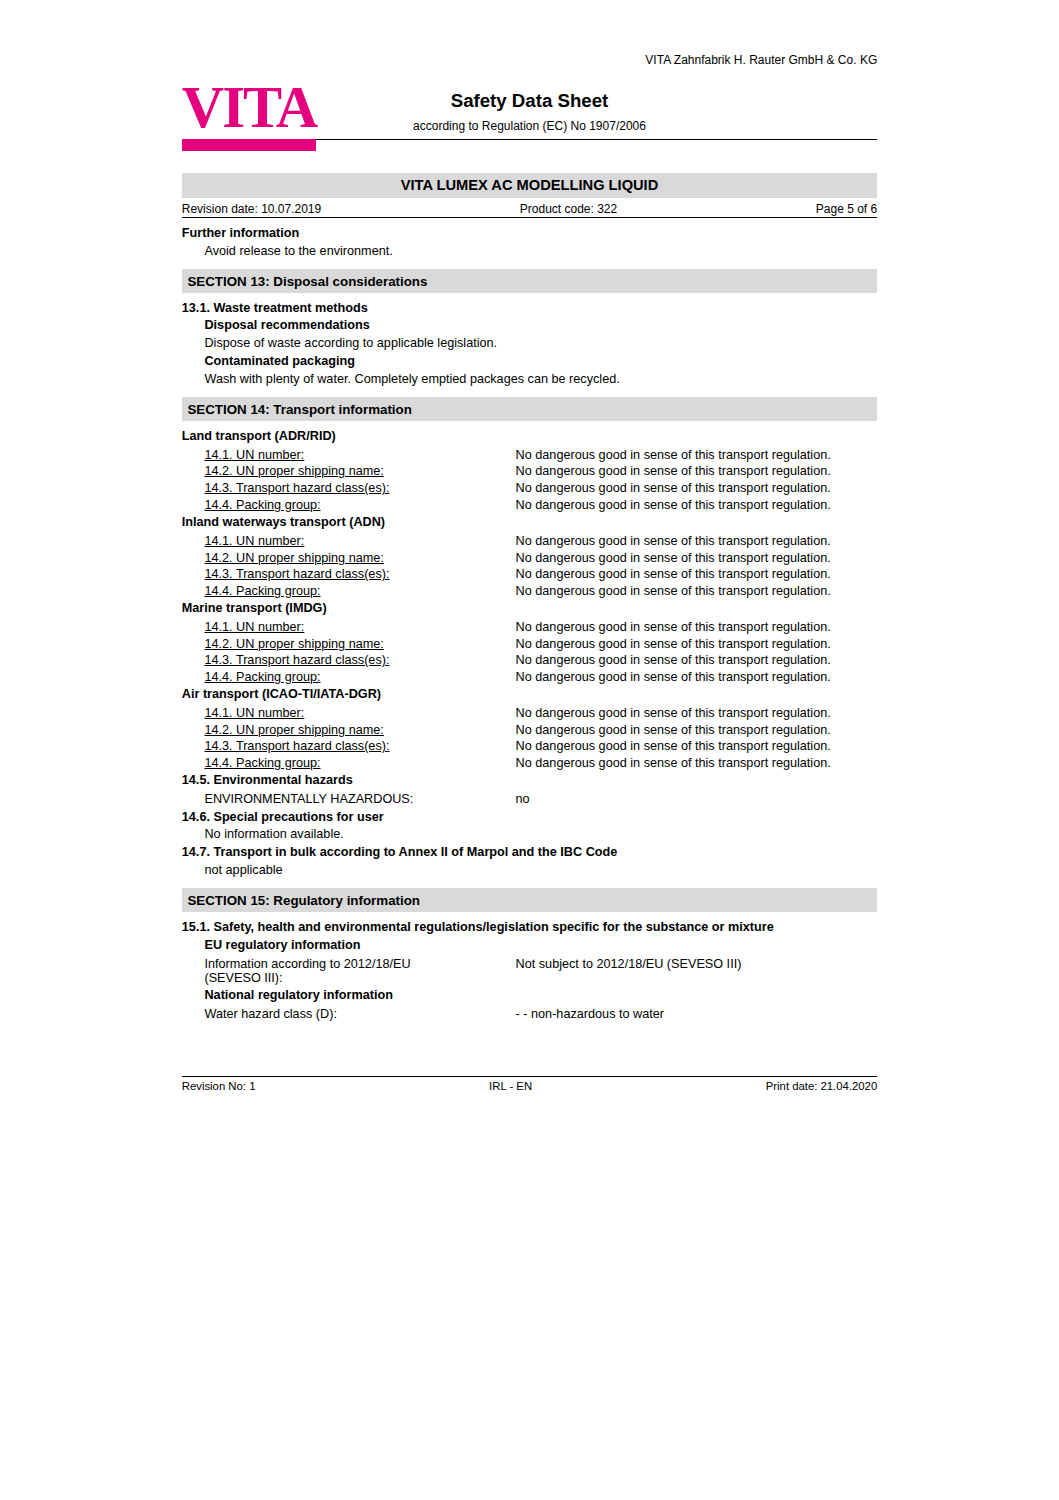VITA Zahnfabrik H. Rauter GmbH & Co. KG
VITA
Safety Data Sheet
according to Regulation (EC) No 1907/2006
VITA LUMEX AC MODELLING LIQUID
Revision date: 10.07.2019
Product code: 322
Page 5 of 6
Further information
Avoid release to the environment.
SECTION 13: Disposal considerations
13.1. Waste treatment methods
Disposal recommendations
Dispose of waste according to applicable legislation.
Contaminated packaging
Wash with plenty of water. Completely emptied packages can be recycled.
SECTION 14: Transport information
Land transport (ADR/RID)
| 14.1. UN number: | No dangerous good in sense of this transport regulation. |
| 14.2. UN proper shipping name: | No dangerous good in sense of this transport regulation. |
| 14.3. Transport hazard class(es): | No dangerous good in sense of this transport regulation. |
| 14.4. Packing group: | No dangerous good in sense of this transport regulation. |
Inland waterways transport (ADN)
| 14.1. UN number: | No dangerous good in sense of this transport regulation. |
| 14.2. UN proper shipping name: | No dangerous good in sense of this transport regulation. |
| 14.3. Transport hazard class(es): | No dangerous good in sense of this transport regulation. |
| 14.4. Packing group: | No dangerous good in sense of this transport regulation. |
Marine transport (IMDG)
| 14.1. UN number: | No dangerous good in sense of this transport regulation. |
| 14.2. UN proper shipping name: | No dangerous good in sense of this transport regulation. |
| 14.3. Transport hazard class(es): | No dangerous good in sense of this transport regulation. |
| 14.4. Packing group: | No dangerous good in sense of this transport regulation. |
Air transport (ICAO-TI/IATA-DGR)
| 14.1. UN number: | No dangerous good in sense of this transport regulation. |
| 14.2. UN proper shipping name: | No dangerous good in sense of this transport regulation. |
| 14.3. Transport hazard class(es): | No dangerous good in sense of this transport regulation. |
| 14.4. Packing group: | No dangerous good in sense of this transport regulation. |
14.5. Environmental hazards
| ENVIRONMENTALLY HAZARDOUS: | no |
14.6. Special precautions for user
No information available.
14.7. Transport in bulk according to Annex II of Marpol and the IBC Code
not applicable
SECTION 15: Regulatory information
15.1. Safety, health and environmental regulations/legislation specific for the substance or mixture
EU regulatory information
| Information according to 2012/18/EU (SEVESO III): | Not subject to 2012/18/EU (SEVESO III) |
National regulatory information
| Water hazard class (D): | - - non-hazardous to water |
Revision No: 1
IRL - EN
Print date: 21.04.2020